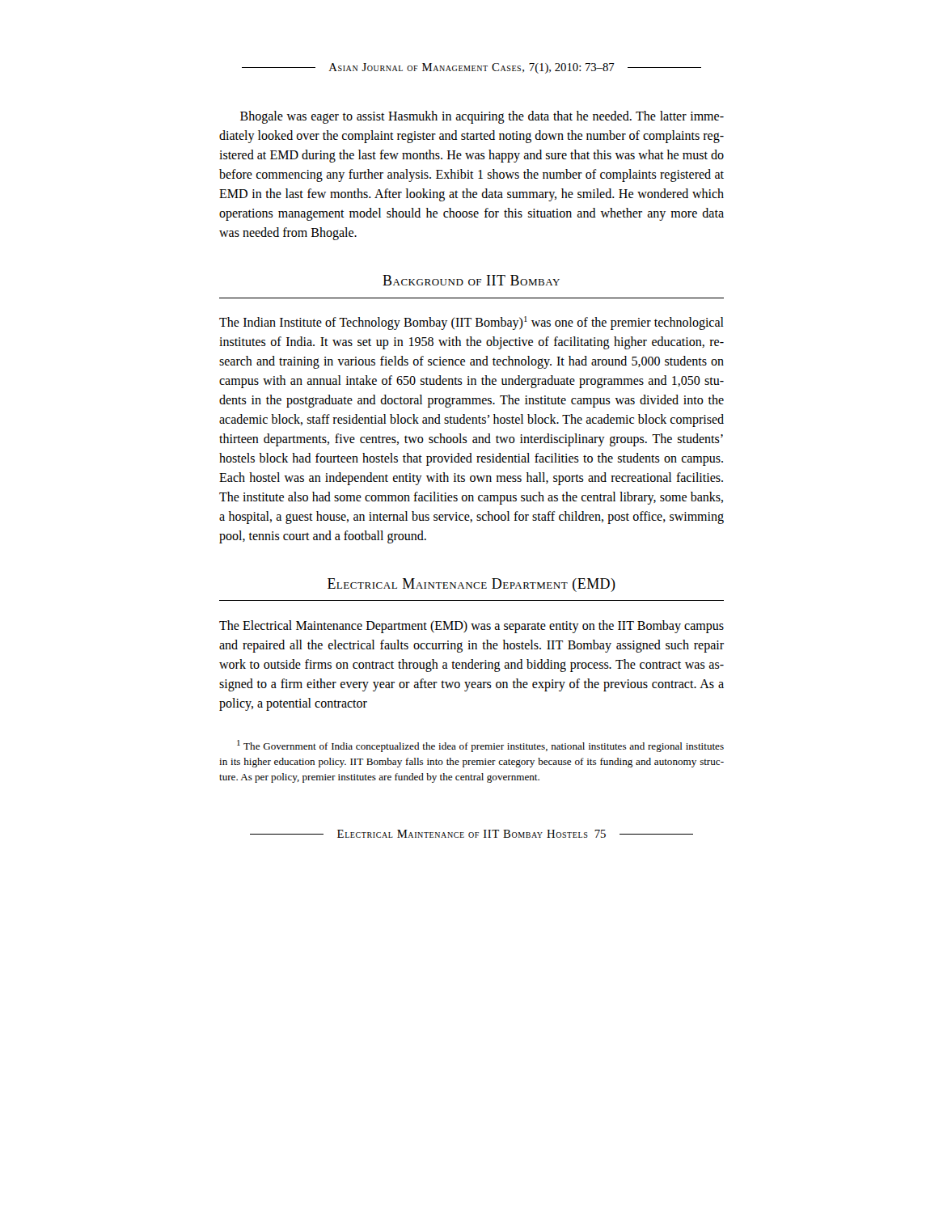Asian Journal of Management Cases, 7(1), 2010: 73–87
Bhogale was eager to assist Hasmukh in acquiring the data that he needed. The latter immediately looked over the complaint register and started noting down the number of complaints registered at EMD during the last few months. He was happy and sure that this was what he must do before commencing any further analysis. Exhibit 1 shows the number of complaints registered at EMD in the last few months. After looking at the data summary, he smiled. He wondered which operations management model should he choose for this situation and whether any more data was needed from Bhogale.
Background of IIT Bombay
The Indian Institute of Technology Bombay (IIT Bombay)1 was one of the premier technological institutes of India. It was set up in 1958 with the objective of facilitating higher education, research and training in various fields of science and technology. It had around 5,000 students on campus with an annual intake of 650 students in the undergraduate programmes and 1,050 students in the postgraduate and doctoral programmes. The institute campus was divided into the academic block, staff residential block and students’ hostel block. The academic block comprised thirteen departments, five centres, two schools and two interdisciplinary groups. The students’ hostels block had fourteen hostels that provided residential facilities to the students on campus. Each hostel was an independent entity with its own mess hall, sports and recreational facilities. The institute also had some common facilities on campus such as the central library, some banks, a hospital, a guest house, an internal bus service, school for staff children, post office, swimming pool, tennis court and a football ground.
Electrical Maintenance Department (EMD)
The Electrical Maintenance Department (EMD) was a separate entity on the IIT Bombay campus and repaired all the electrical faults occurring in the hostels. IIT Bombay assigned such repair work to outside firms on contract through a tendering and bidding process. The contract was assigned to a firm either every year or after two years on the expiry of the previous contract. As a policy, a potential contractor
1 The Government of India conceptualized the idea of premier institutes, national institutes and regional institutes in its higher education policy. IIT Bombay falls into the premier category because of its funding and autonomy structure. As per policy, premier institutes are funded by the central government.
Electrical Maintenance of IIT Bombay Hostels75